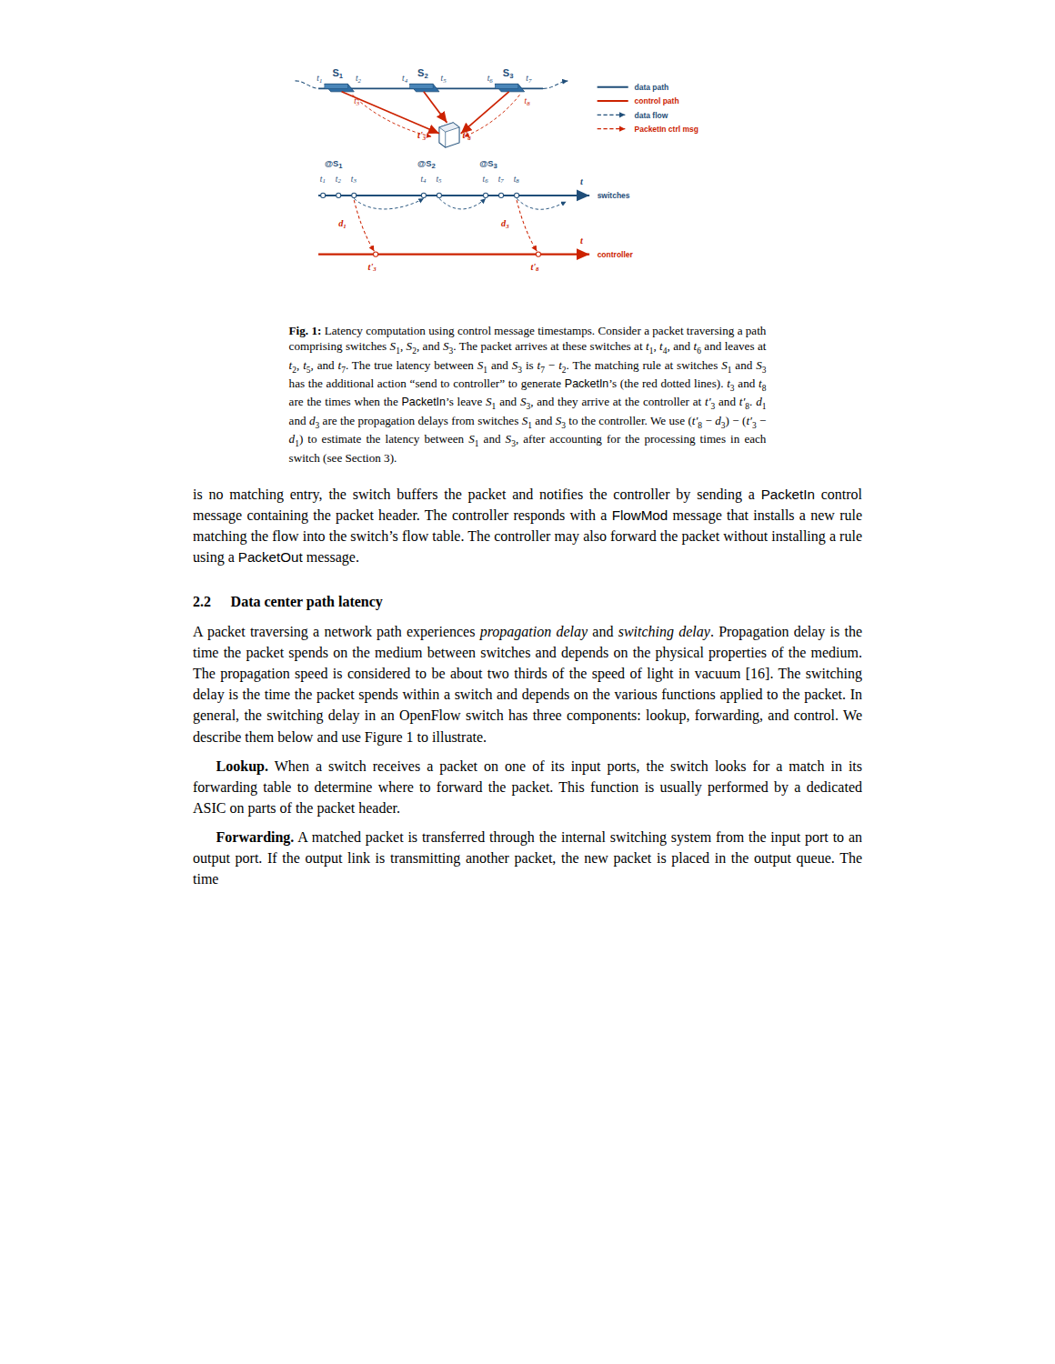S1 t1 t2 t3 S2 t4 t5 S3 t6 t7 t8 t'3 t'8 data path control path data flow PacketIn ctrl msg switches t @S1 @S2 @S3 t1 t2 t3 t4 t5 t6 t7 t8 controller t d1 t'3 d3 t'8
Fig. 1: Latency computation using control message timestamps. Consider a packet traversing a path comprising switches S1, S2, and S3. The packet arrives at these switches at t1, t4, and t6 and leaves at t2, t5, and t7. The true latency between S1 and S3 is t7 − t2. The matching rule at switches S1 and S3 has the additional action “send to controller” to generate PacketIn’s (the red dotted lines). t3 and t8 are the times when the PacketIn’s leave S1 and S3, and they arrive at the controller at t′3 and t′8. d1 and d3 are the propagation delays from switches S1 and S3 to the controller. We use (t′8 − d3) − (t′3 − d1) to estimate the latency between S1 and S3, after accounting for the processing times in each switch (see Section 3).
is no matching entry, the switch buffers the packet and notifies the controller by sending a PacketIn control message containing the packet header. The controller responds with a FlowMod message that installs a new rule matching the flow into the switch’s flow table. The controller may also forward the packet without installing a rule using a PacketOut message.
2.2 Data center path latency
A packet traversing a network path experiences propagation delay and switching delay. Propagation delay is the time the packet spends on the medium between switches and depends on the physical properties of the medium. The propagation speed is considered to be about two thirds of the speed of light in vacuum [16]. The switching delay is the time the packet spends within a switch and depends on the various functions applied to the packet. In general, the switching delay in an OpenFlow switch has three components: lookup, forwarding, and control. We describe them below and use Figure 1 to illustrate.
Lookup. When a switch receives a packet on one of its input ports, the switch looks for a match in its forwarding table to determine where to forward the packet. This function is usually performed by a dedicated ASIC on parts of the packet header.
Forwarding. A matched packet is transferred through the internal switching system from the input port to an output port. If the output link is transmitting another packet, the new packet is placed in the output queue. The time